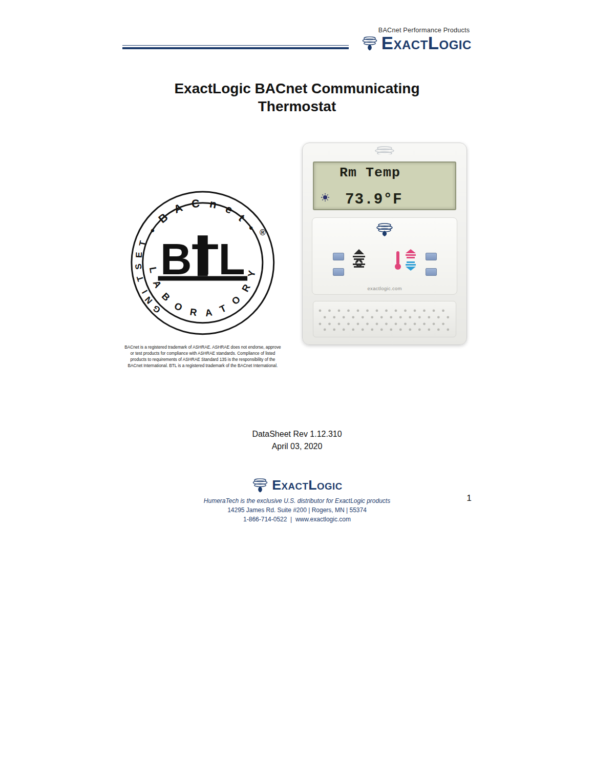BACnet Performance Products
EXACT LOGIC
ExactLogic BACnet Communicating
Thermostat
• B A C n e t • L A B O R A T O R Y T E S T I N G ® BTL
BACnet is a registered trademark of ASHRAE. ASHRAE does not endorse, approve or test products for compliance with ASHRAE standards. Compliance of listed products to requirements of ASHRAE Standard 135 is the responsibility of the BACnet International. BTL is a registered trademark of the BACnet International.
Rm Temp 73.9°F
exactlogic.com
DataSheet Rev 1.12.310
April 03, 2020
EXACT LOGIC
HumeraTech is the exclusive U.S. distributor for ExactLogic products
14295 James Rd. Suite #200 | Rogers, MN | 55374
1-866-714-0522 | www.exactlogic.com
1